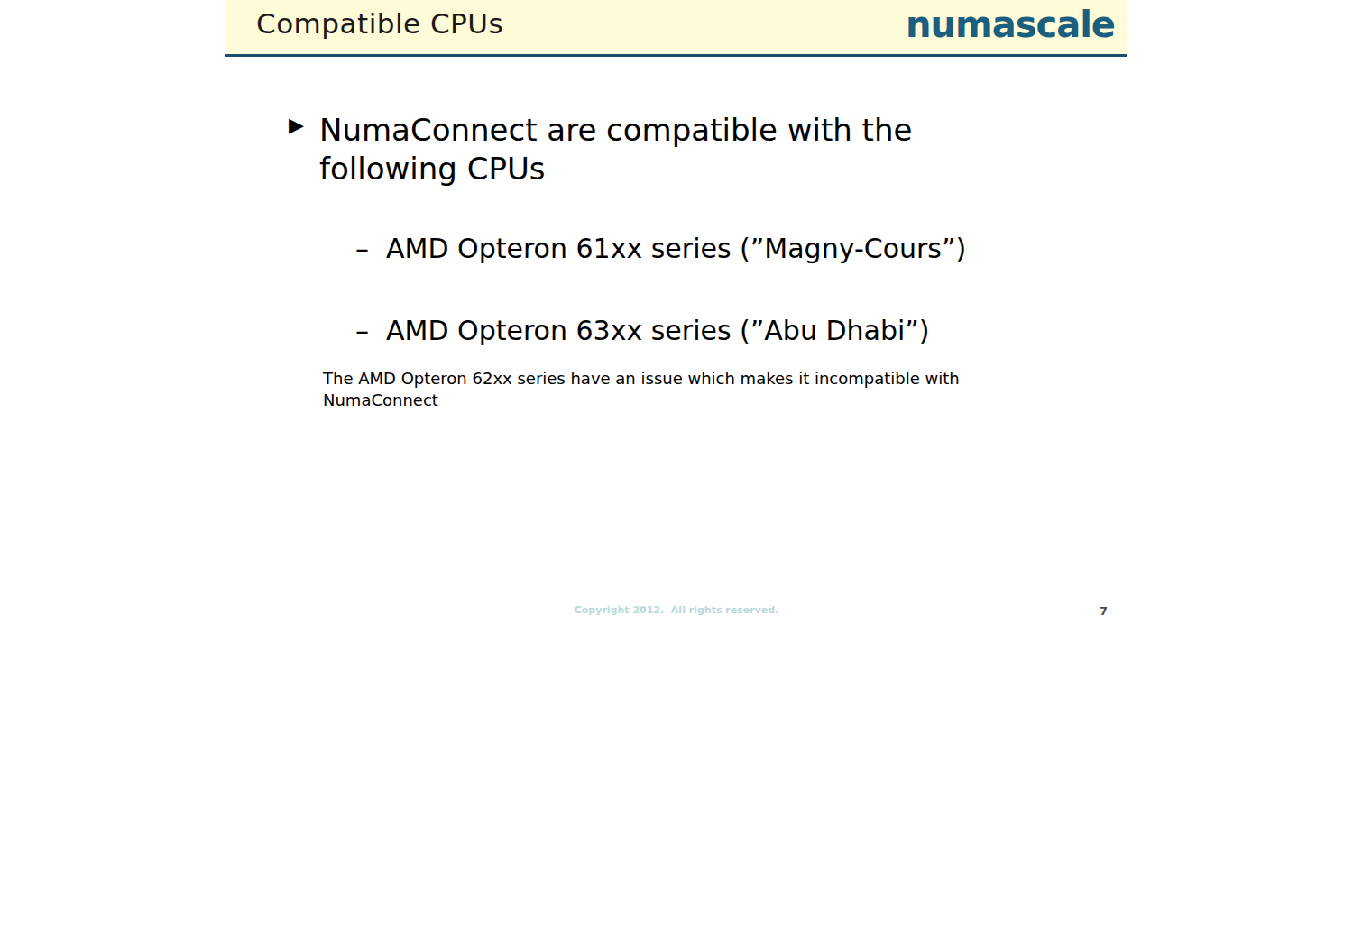Compatible CPUs
numascale
NumaConnect are compatible with the following CPUs
AMD Opteron 61xx series (”Magny-Cours”)
AMD Opteron 63xx series (”Abu Dhabi”)
The AMD Opteron 62xx series have an issue which makes it incompatible with NumaConnect
Copyright 2012. All rights reserved.
7